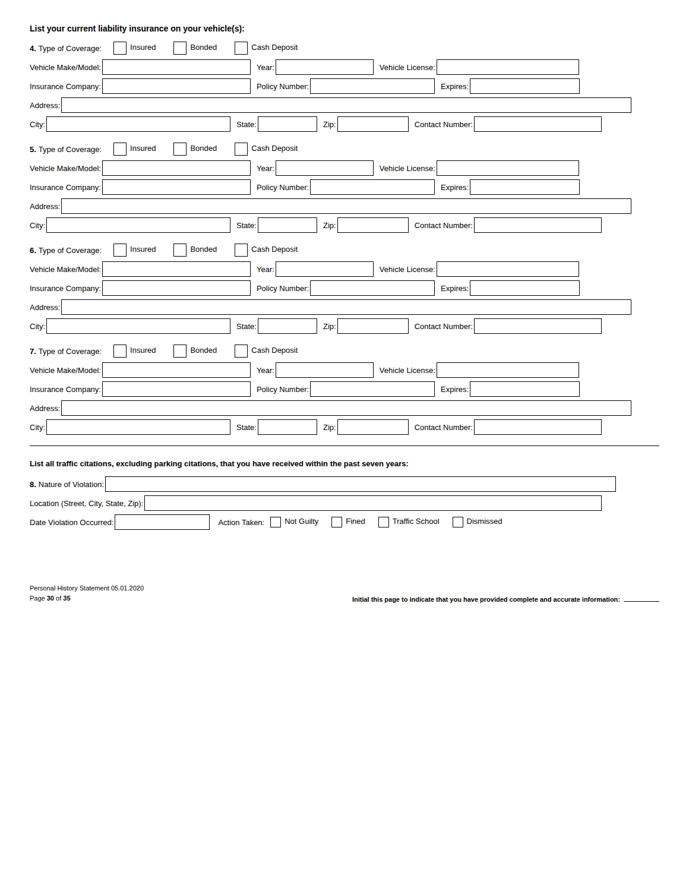List your current liability insurance on your vehicle(s):
4. Type of Coverage: Insured Bonded Cash Deposit
Vehicle Make/Model: Year: Vehicle License:
Insurance Company: Policy Number: Expires:
Address:
City: State: Zip: Contact Number:
5. Type of Coverage: Insured Bonded Cash Deposit
Vehicle Make/Model: Year: Vehicle License:
Insurance Company: Policy Number: Expires:
Address:
City: State: Zip: Contact Number:
6. Type of Coverage: Insured Bonded Cash Deposit
Vehicle Make/Model: Year: Vehicle License:
Insurance Company: Policy Number: Expires:
Address:
City: State: Zip: Contact Number:
7. Type of Coverage: Insured Bonded Cash Deposit
Vehicle Make/Model: Year: Vehicle License:
Insurance Company: Policy Number: Expires:
Address:
City: State: Zip: Contact Number:
List all traffic citations, excluding parking citations, that you have received within the past seven years:
8. Nature of Violation:
Location (Street, City, State, Zip):
Date Violation Occurred: Action Taken: Not Guilty Fined Traffic School Dismissed
Personal History Statement 05.01.2020
Page 30 of 35
Initial this page to indicate that you have provided complete and accurate information: